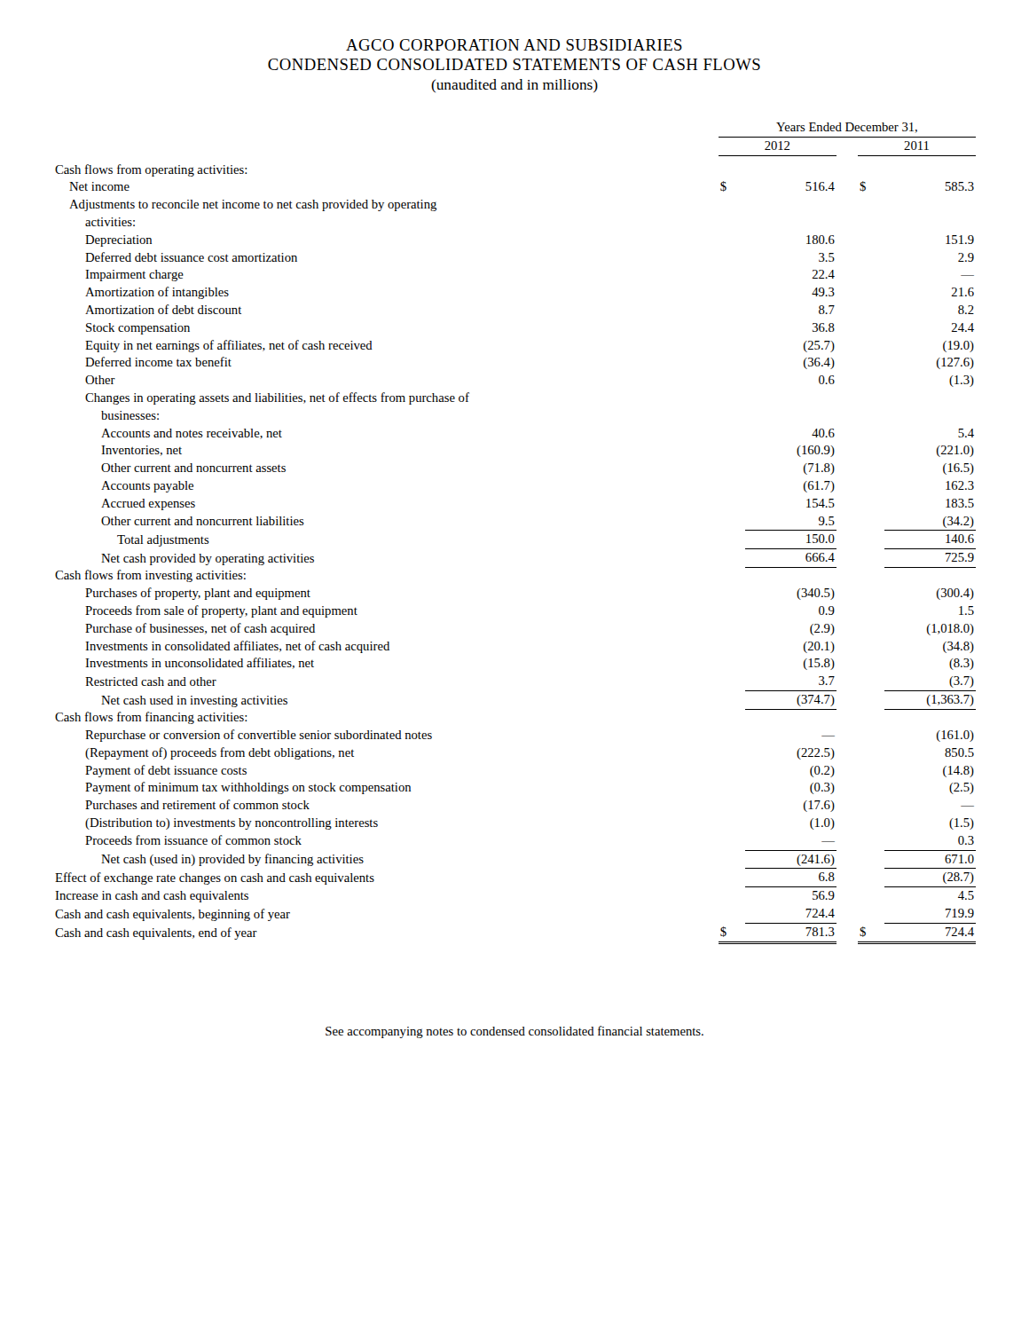AGCO CORPORATION AND SUBSIDIARIES
CONDENSED CONSOLIDATED STATEMENTS OF CASH FLOWS
(unaudited and in millions)
| | Years Ended December 31, |
| | 2012 | | 2011 |
| Cash flows from operating activities: | | | | | |
| Net income | $ | 516.4 | | $ | 585.3 |
| Adjustments to reconcile net income to net cash provided by operating | | | | | |
| activities: | | | | | |
| Depreciation | | 180.6 | | | 151.9 |
| Deferred debt issuance cost amortization | | 3.5 | | | 2.9 |
| Impairment charge | | 22.4 | | | — |
| Amortization of intangibles | | 49.3 | | | 21.6 |
| Amortization of debt discount | | 8.7 | | | 8.2 |
| Stock compensation | | 36.8 | | | 24.4 |
| Equity in net earnings of affiliates, net of cash received | | (25.7) | | | (19.0) |
| Deferred income tax benefit | | (36.4) | | | (127.6) |
| Other | | 0.6 | | | (1.3) |
| Changes in operating assets and liabilities, net of effects from purchase of | | | | | |
| businesses: | | | | | |
| Accounts and notes receivable, net | | 40.6 | | | 5.4 |
| Inventories, net | | (160.9) | | | (221.0) |
| Other current and noncurrent assets | | (71.8) | | | (16.5) |
| Accounts payable | | (61.7) | | | 162.3 |
| Accrued expenses | | 154.5 | | | 183.5 |
| Other current and noncurrent liabilities | | 9.5 | | | (34.2) |
| Total adjustments | | 150.0 | | | 140.6 |
| Net cash provided by operating activities | | 666.4 | | | 725.9 |
| Cash flows from investing activities: | | | | | |
| Purchases of property, plant and equipment | | (340.5) | | | (300.4) |
| Proceeds from sale of property, plant and equipment | | 0.9 | | | 1.5 |
| Purchase of businesses, net of cash acquired | | (2.9) | | | (1,018.0) |
| Investments in consolidated affiliates, net of cash acquired | | (20.1) | | | (34.8) |
| Investments in unconsolidated affiliates, net | | (15.8) | | | (8.3) |
| Restricted cash and other | | 3.7 | | | (3.7) |
| Net cash used in investing activities | | (374.7) | | | (1,363.7) |
| Cash flows from financing activities: | | | | | |
| Repurchase or conversion of convertible senior subordinated notes | | — | | | (161.0) |
| (Repayment of) proceeds from debt obligations, net | | (222.5) | | | 850.5 |
| Payment of debt issuance costs | | (0.2) | | | (14.8) |
| Payment of minimum tax withholdings on stock compensation | | (0.3) | | | (2.5) |
| Purchases and retirement of common stock | | (17.6) | | | — |
| (Distribution to) investments by noncontrolling interests | | (1.0) | | | (1.5) |
| Proceeds from issuance of common stock | | — | | | 0.3 |
| Net cash (used in) provided by financing activities | | (241.6) | | | 671.0 |
| Effect of exchange rate changes on cash and cash equivalents | | 6.8 | | | (28.7) |
| Increase in cash and cash equivalents | | 56.9 | | | 4.5 |
| Cash and cash equivalents, beginning of year | | 724.4 | | | 719.9 |
| Cash and cash equivalents, end of year | $ | 781.3 | | $ | 724.4 |
See accompanying notes to condensed consolidated financial statements.